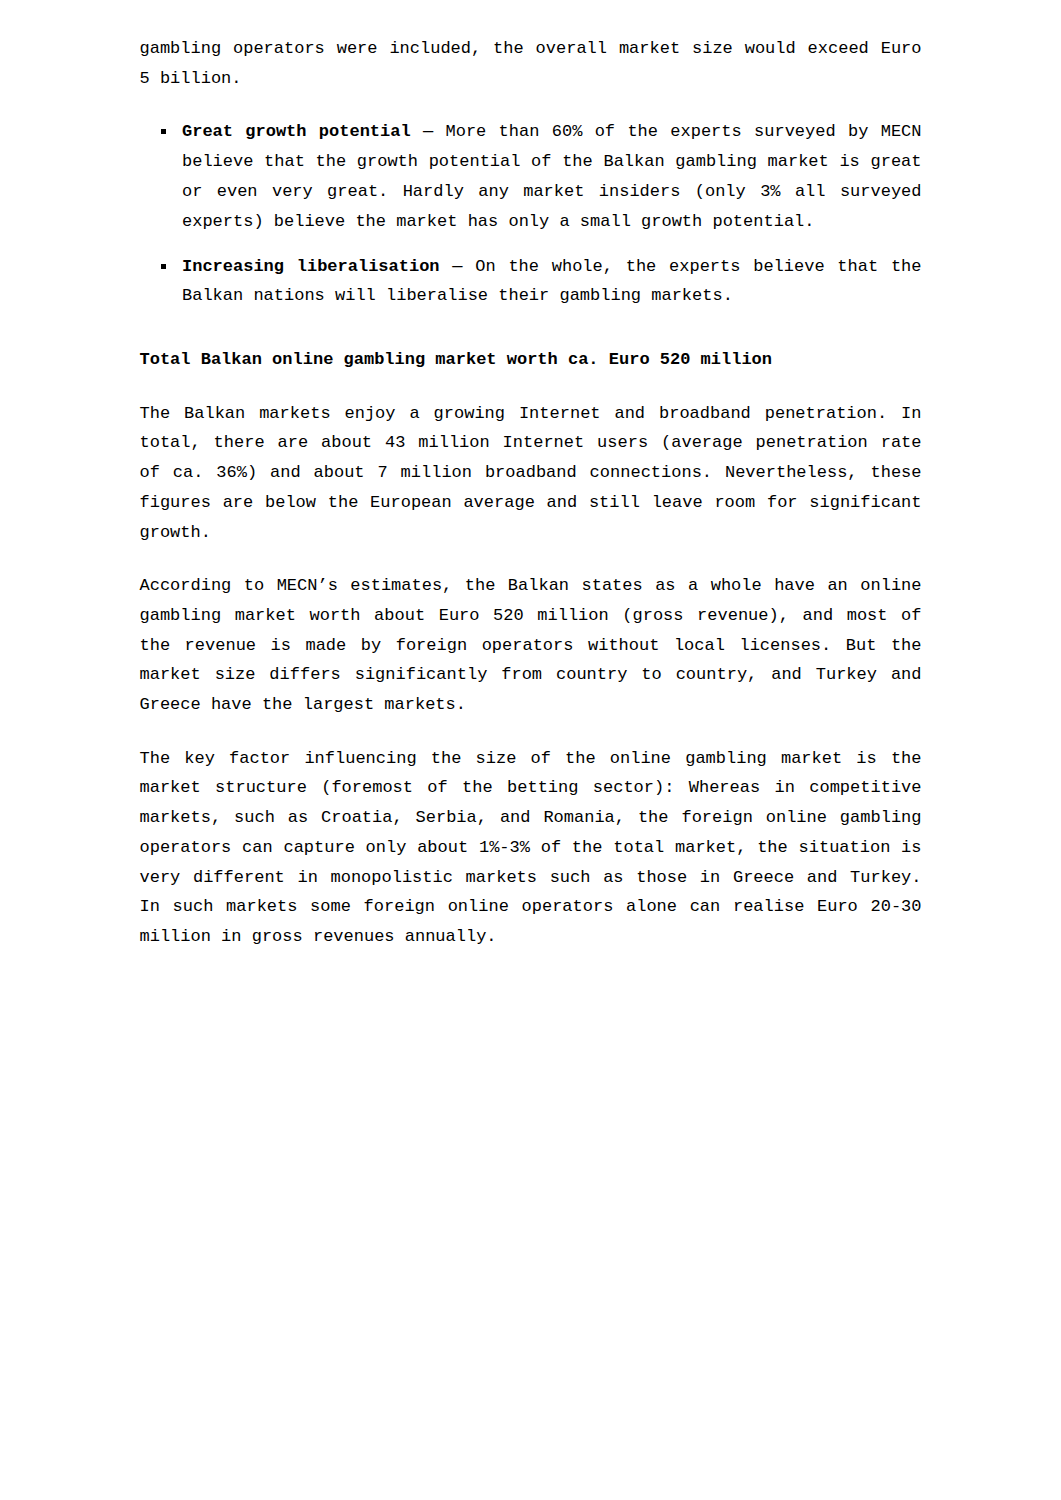gambling operators were included, the overall market size would exceed Euro 5 billion.
Great growth potential — More than 60% of the experts surveyed by MECN believe that the growth potential of the Balkan gambling market is great or even very great. Hardly any market insiders (only 3% all surveyed experts) believe the market has only a small growth potential.
Increasing liberalisation — On the whole, the experts believe that the Balkan nations will liberalise their gambling markets.
Total Balkan online gambling market worth ca. Euro 520 million
The Balkan markets enjoy a growing Internet and broadband penetration. In total, there are about 43 million Internet users (average penetration rate of ca. 36%) and about 7 million broadband connections. Nevertheless, these figures are below the European average and still leave room for significant growth.
According to MECN’s estimates, the Balkan states as a whole have an online gambling market worth about Euro 520 million (gross revenue), and most of the revenue is made by foreign operators without local licenses. But the market size differs significantly from country to country, and Turkey and Greece have the largest markets.
The key factor influencing the size of the online gambling market is the market structure (foremost of the betting sector): Whereas in competitive markets, such as Croatia, Serbia, and Romania, the foreign online gambling operators can capture only about 1%-3% of the total market, the situation is very different in monopolistic markets such as those in Greece and Turkey. In such markets some foreign online operators alone can realise Euro 20-30 million in gross revenues annually.